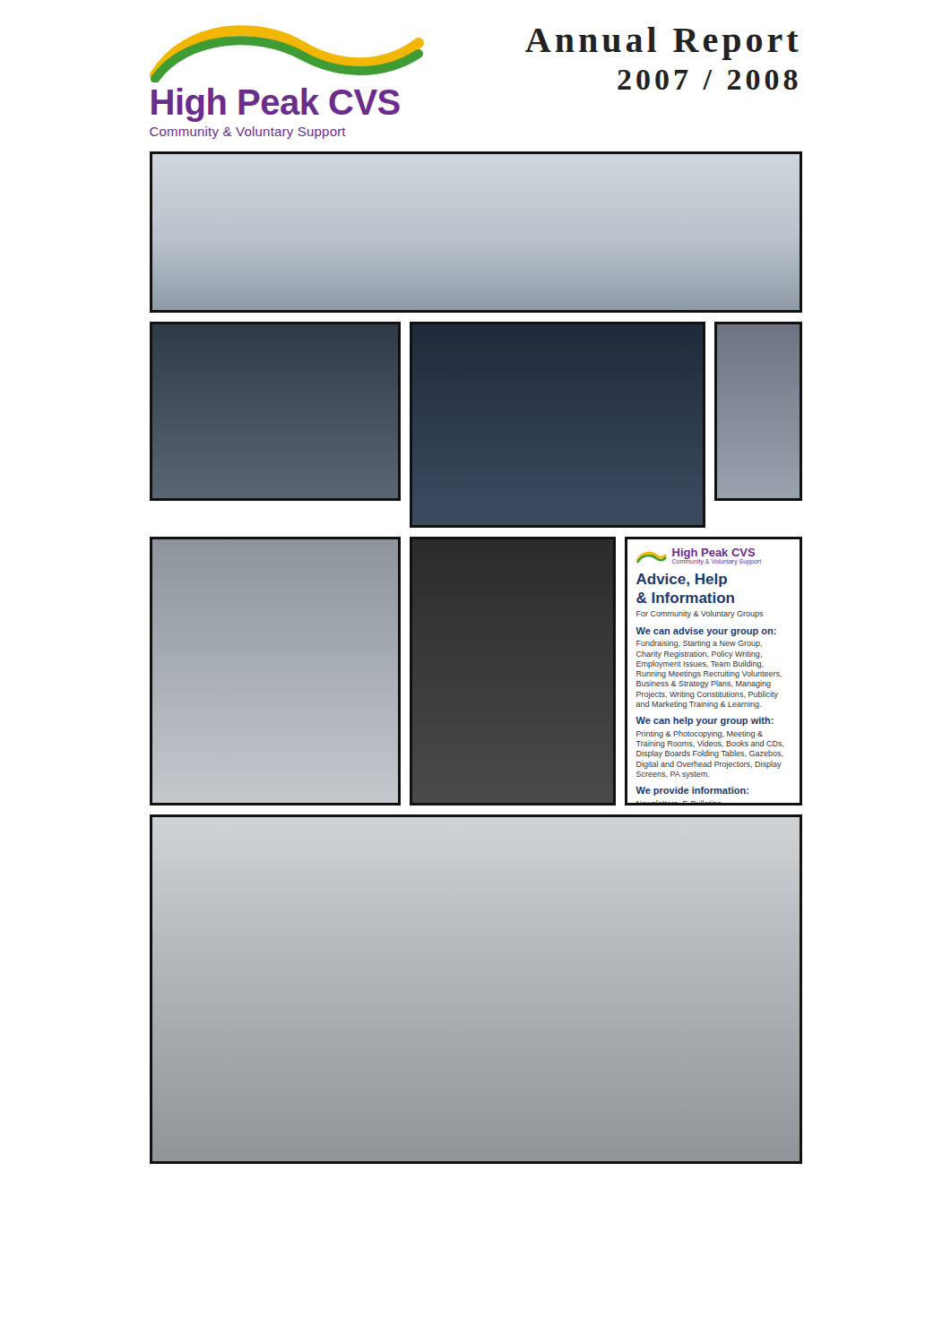High Peak CVS
Community & Voluntary Support
Annual Report
2007 / 2008
High Peak CVS
Community & Voluntary Support
Advice, Help
& Information
For Community & Voluntary Groups
We can advise your group on:
Fundraising, Starting a New Group, Charity Registration, Policy Writing, Employment Issues, Team Building, Running Meetings Recruiting Volunteers, Business & Strategy Plans, Managing Projects, Writing Constitutions, Publicity and Marketing Training & Learning.
We can help your group with:
Printing & Photocopying, Meeting & Training Rooms, Videos, Books and CDs, Display Boards Folding Tables, Gazebos, Digital and Overhead Projectors, Display Screens, PA system.
We provide information:
Newsletters, E-Bulletins.